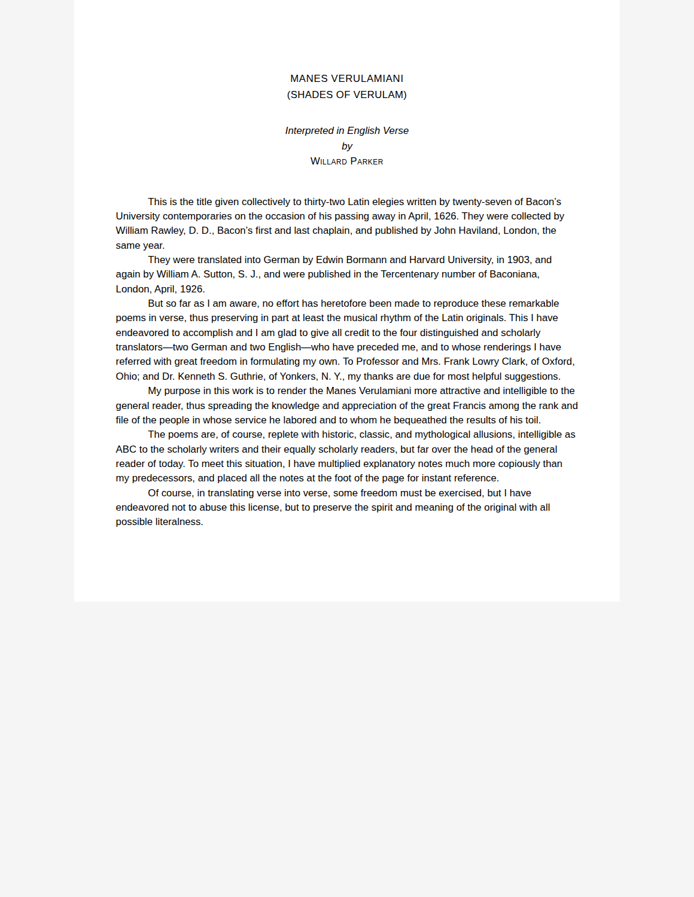Manes Verulamiani
(SHADES OF VERULAM)
Interpreted in English Verse
by
Willard Parker
This is the title given collectively to thirty-two Latin elegies written by twenty-seven of Bacon’s University contemporaries on the occasion of his passing away in April, 1626. They were collected by William Rawley, D. D., Bacon’s first and last chaplain, and published by John Haviland, London, the same year.
They were translated into German by Edwin Bormann and Harvard University, in 1903, and again by William A. Sutton, S. J., and were published in the Tercentenary number of Baconiana, London, April, 1926.
But so far as I am aware, no effort has heretofore been made to reproduce these remarkable poems in verse, thus preserving in part at least the musical rhythm of the Latin originals. This I have endeavored to accomplish and I am glad to give all credit to the four distinguished and scholarly translators—two German and two English—who have preceded me, and to whose renderings I have referred with great freedom in formulating my own. To Professor and Mrs. Frank Lowry Clark, of Oxford, Ohio; and Dr. Kenneth S. Guthrie, of Yonkers, N. Y., my thanks are due for most helpful suggestions.
My purpose in this work is to render the Manes Verulamiani more attractive and intelligible to the general reader, thus spreading the knowledge and appreciation of the great Francis among the rank and file of the people in whose service he labored and to whom he bequeathed the results of his toil.
The poems are, of course, replete with historic, classic, and mythological allusions, intelligible as ABC to the scholarly writers and their equally scholarly readers, but far over the head of the general reader of today. To meet this situation, I have multiplied explanatory notes much more copiously than my predecessors, and placed all the notes at the foot of the page for instant reference.
Of course, in translating verse into verse, some freedom must be exercised, but I have endeavored not to abuse this license, but to preserve the spirit and meaning of the original with all possible literalness.